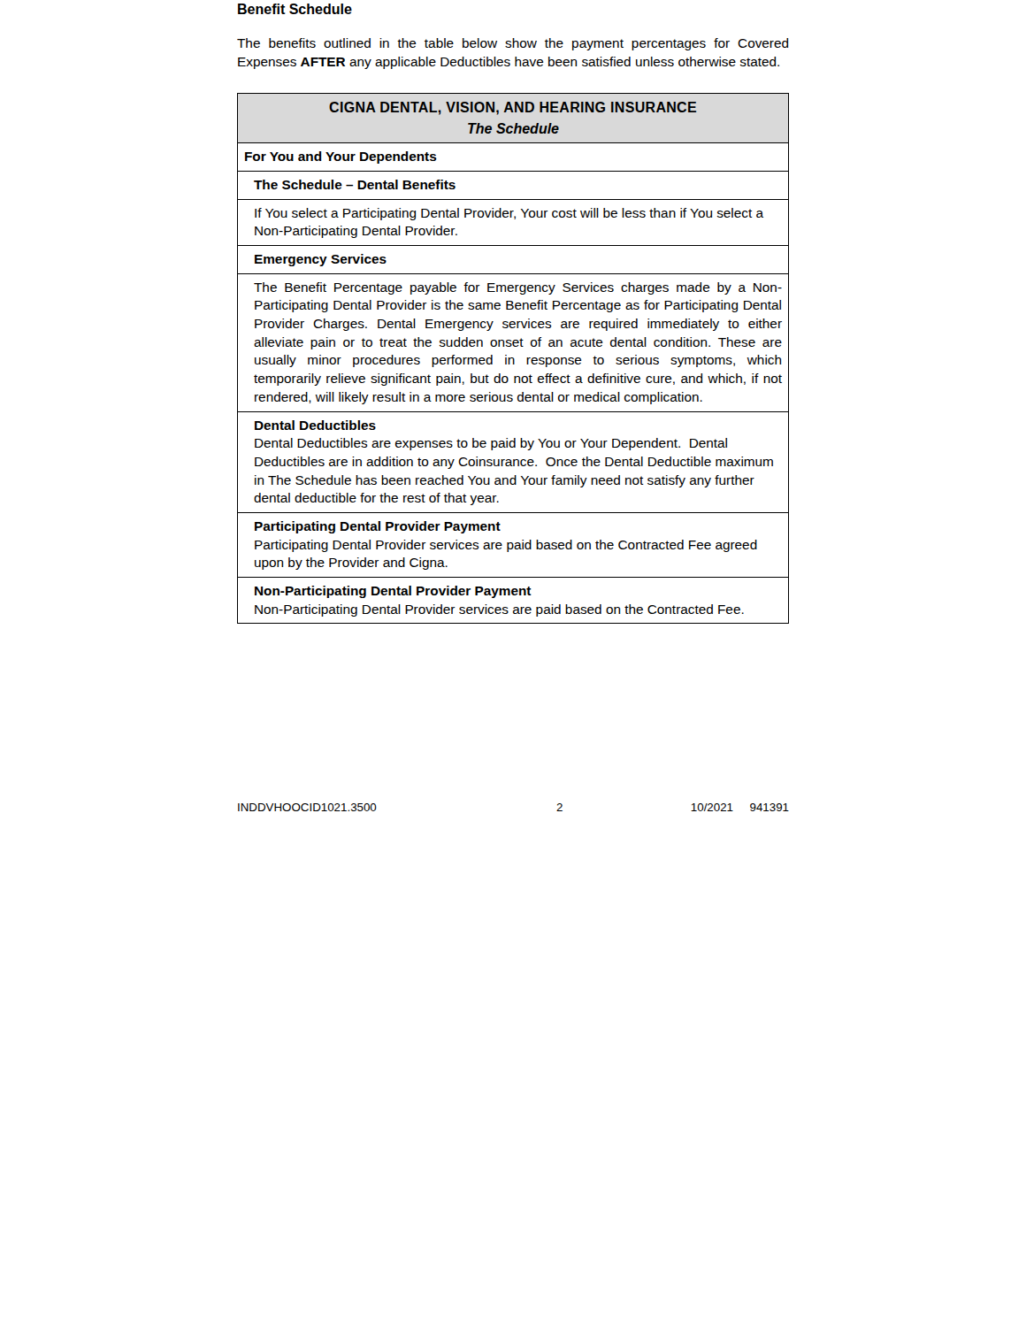Benefit Schedule
The benefits outlined in the table below show the payment percentages for Covered Expenses AFTER any applicable Deductibles have been satisfied unless otherwise stated.
| CIGNA DENTAL, VISION, AND HEARING INSURANCE The Schedule |
| For You and Your Dependents |
| The Schedule – Dental Benefits |
| If You select a Participating Dental Provider, Your cost will be less than if You select a Non-Participating Dental Provider. |
| Emergency Services |
| The Benefit Percentage payable for Emergency Services charges made by a Non-Participating Dental Provider is the same Benefit Percentage as for Participating Dental Provider Charges. Dental Emergency services are required immediately to either alleviate pain or to treat the sudden onset of an acute dental condition. These are usually minor procedures performed in response to serious symptoms, which temporarily relieve significant pain, but do not effect a definitive cure, and which, if not rendered, will likely result in a more serious dental or medical complication. |
| Dental Deductibles Dental Deductibles are expenses to be paid by You or Your Dependent. Dental Deductibles are in addition to any Coinsurance. Once the Dental Deductible maximum in The Schedule has been reached You and Your family need not satisfy any further dental deductible for the rest of that year. |
| Participating Dental Provider Payment Participating Dental Provider services are paid based on the Contracted Fee agreed upon by the Provider and Cigna. |
| Non-Participating Dental Provider Payment Non-Participating Dental Provider services are paid based on the Contracted Fee. |
| INDDVHOOCID1021.3500 | 2 | 10/2021 941391 |